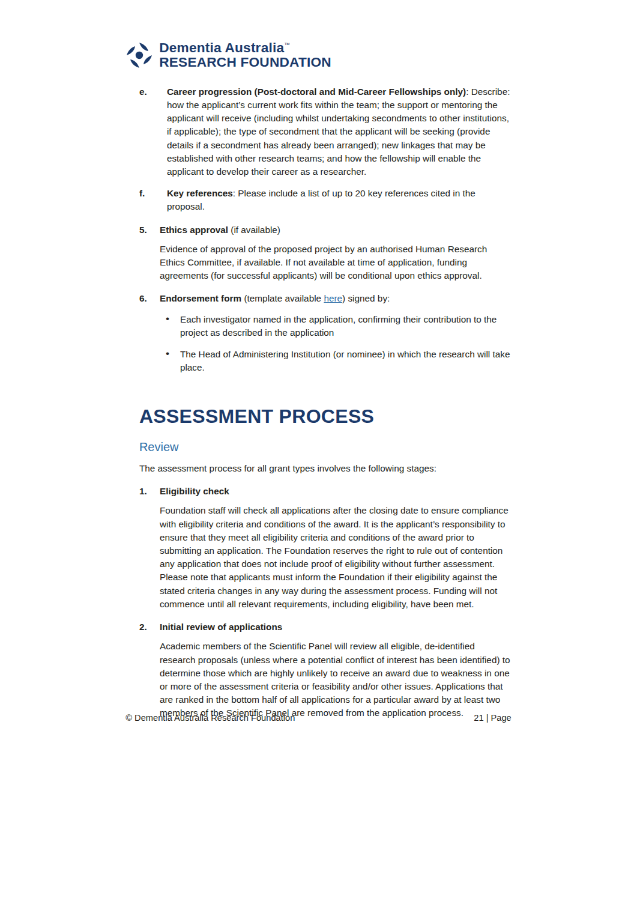Dementia Australia™
RESEARCH FOUNDATION
e. Career progression (Post-doctoral and Mid-Career Fellowships only): Describe: how the applicant’s current work fits within the team; the support or mentoring the applicant will receive (including whilst undertaking secondments to other institutions, if applicable); the type of secondment that the applicant will be seeking (provide details if a secondment has already been arranged); new linkages that may be established with other research teams; and how the fellowship will enable the applicant to develop their career as a researcher.
f. Key references: Please include a list of up to 20 key references cited in the proposal.
5. Ethics approval (if available)
Evidence of approval of the proposed project by an authorised Human Research Ethics Committee, if available. If not available at time of application, funding agreements (for successful applicants) will be conditional upon ethics approval.
6. Endorsement form (template available here) signed by:
Each investigator named in the application, confirming their contribution to the project as described in the application
The Head of Administering Institution (or nominee) in which the research will take place.
ASSESSMENT PROCESS
Review
The assessment process for all grant types involves the following stages:
1. Eligibility check
Foundation staff will check all applications after the closing date to ensure compliance with eligibility criteria and conditions of the award. It is the applicant’s responsibility to ensure that they meet all eligibility criteria and conditions of the award prior to submitting an application. The Foundation reserves the right to rule out of contention any application that does not include proof of eligibility without further assessment. Please note that applicants must inform the Foundation if their eligibility against the stated criteria changes in any way during the assessment process. Funding will not commence until all relevant requirements, including eligibility, have been met.
2. Initial review of applications
Academic members of the Scientific Panel will review all eligible, de-identified research proposals (unless where a potential conflict of interest has been identified) to determine those which are highly unlikely to receive an award due to weakness in one or more of the assessment criteria or feasibility and/or other issues. Applications that are ranked in the bottom half of all applications for a particular award by at least two members of the Scientific Panel are removed from the application process.
© Dementia Australia Research Foundation
21 | Page